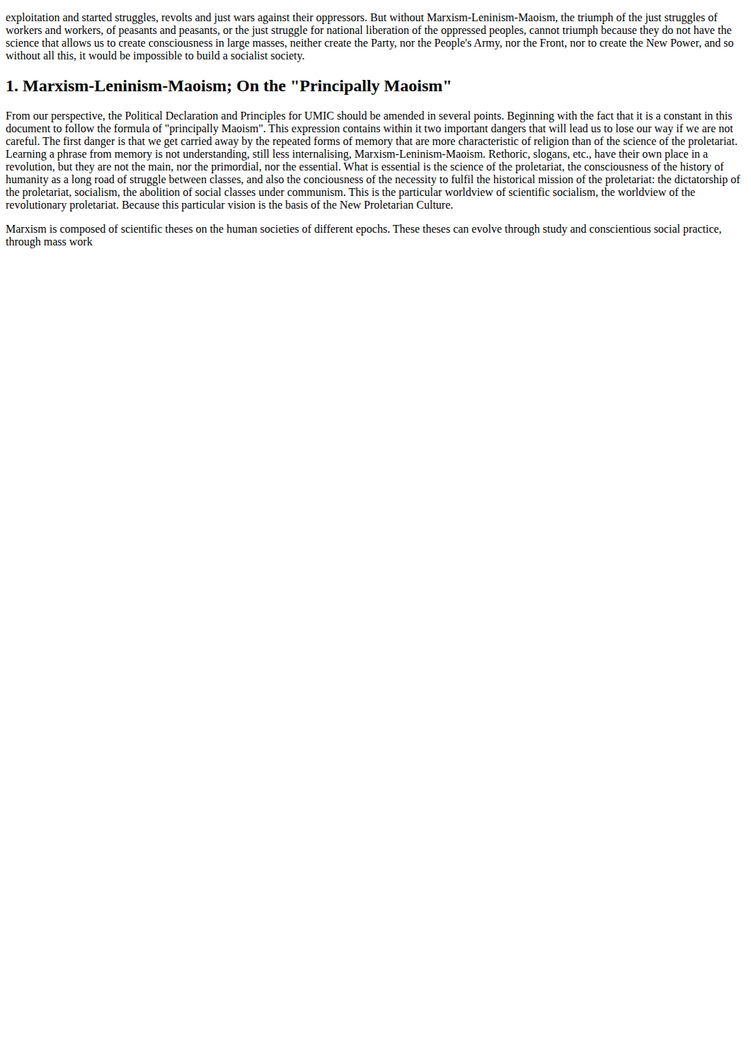exploitation and started struggles, revolts and just wars against their oppressors. But without Marxism-Leninism-Maoism, the triumph of the just struggles of workers and workers, of peasants and peasants, or the just struggle for national liberation of the oppressed peoples, cannot triumph because they do not have the science that allows us to create consciousness in large masses, neither create the Party, nor the People's Army, nor the Front, nor to create the New Power, and so without all this, it would be impossible to build a socialist society.
1. Marxism-Leninism-Maoism; On the "Principally Maoism"
From our perspective, the Political Declaration and Principles for UMIC should be amended in several points. Beginning with the fact that it is a constant in this document to follow the formula of "principally Maoism". This expression contains within it two important dangers that will lead us to lose our way if we are not careful. The first danger is that we get carried away by the repeated forms of memory that are more characteristic of religion than of the science of the proletariat. Learning a phrase from memory is not understanding, still less internalising, Marxism-Leninism-Maoism. Rethoric, slogans, etc., have their own place in a revolution, but they are not the main, nor the primordial, nor the essential. What is essential is the science of the proletariat, the consciousness of the history of humanity as a long road of struggle between classes, and also the conciousness of the necessity to fulfil the historical mission of the proletariat: the dictatorship of the proletariat, socialism, the abolition of social classes under communism. This is the particular worldview of scientific socialism, the worldview of the revolutionary proletariat. Because this particular vision is the basis of the New Proletarian Culture.
Marxism is composed of scientific theses on the human societies of different epochs. These theses can evolve through study and conscientious social practice, through mass work